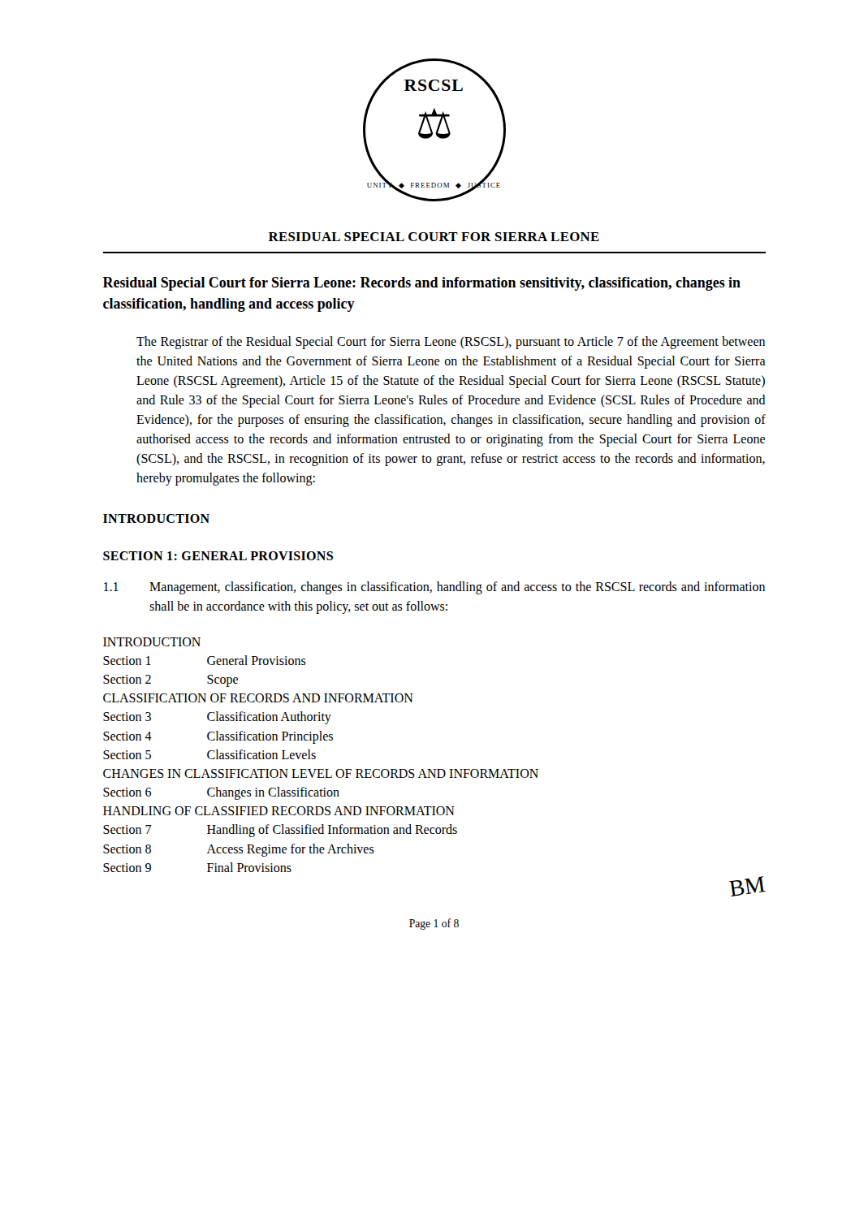RSCSL
⚖
UNITY ◆ FREEDOM ◆ JUSTICE
RESIDUAL SPECIAL COURT FOR SIERRA LEONE
Residual Special Court for Sierra Leone: Records and information sensitivity, classification, changes in classification, handling and access policy
The Registrar of the Residual Special Court for Sierra Leone (RSCSL), pursuant to Article 7 of the Agreement between the United Nations and the Government of Sierra Leone on the Establishment of a Residual Special Court for Sierra Leone (RSCSL Agreement), Article 15 of the Statute of the Residual Special Court for Sierra Leone (RSCSL Statute) and Rule 33 of the Special Court for Sierra Leone's Rules of Procedure and Evidence (SCSL Rules of Procedure and Evidence), for the purposes of ensuring the classification, changes in classification, secure handling and provision of authorised access to the records and information entrusted to or originating from the Special Court for Sierra Leone (SCSL), and the RSCSL, in recognition of its power to grant, refuse or restrict access to the records and information, hereby promulgates the following:
INTRODUCTION
SECTION 1: GENERAL PROVISIONS
1.1
Management, classification, changes in classification, handling of and access to the RSCSL records and information shall be in accordance with this policy, set out as follows:
INTRODUCTION
Section 1 General Provisions
Section 2 Scope
CLASSIFICATION OF RECORDS AND INFORMATION
Section 3 Classification Authority
Section 4 Classification Principles
Section 5 Classification Levels
CHANGES IN CLASSIFICATION LEVEL OF RECORDS AND INFORMATION
Section 6 Changes in Classification
HANDLING OF CLASSIFIED RECORDS AND INFORMATION
Section 7 Handling of Classified Information and Records
Section 8 Access Regime for the Archives
Section 9 Final Provisions
BM
Page 1 of 8